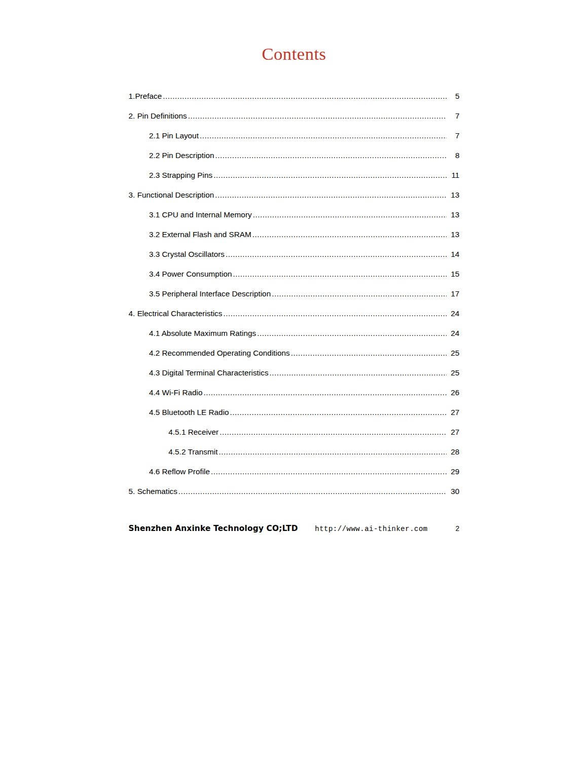Contents
1.Preface .......................................................................................................................................................... 5
2. Pin Definitions ................................................................................................................................................. 7
2.1 Pin Layout ......................................................................................................................................... 7
2.2 Pin Description .................................................................................................................................. 8
2.3 Strapping Pins ................................................................................................................................... 11
3. Functional Description ....................................................................................................................... 13
3.1 CPU and Internal Memory ....................................................................................................... 13
3.2 External Flash and SRAM ......................................................................................................... 13
3.3 Crystal Oscillators .............................................................................................................. 14
3.4 Power Consumption .............................................................................................................. 15
3.5 Peripheral Interface Description ............................................................................................. 17
4. Electrical Characteristics ..................................................................................................................... 24
4.1 Absolute Maximum Ratings ....................................................................................................... 24
4.2 Recommended Operating Conditions ......................................................................................... 25
4.3 Digital Terminal Characteristics .............................................................................................. 25
4.4 Wi-Fi Radio ....................................................................................................................... 26
4.5 Bluetooth LE Radio .............................................................................................................. 27
4.5.1 Receiver ......................................................................................................................... 27
4.5.2 Transmit ......................................................................................................................... 28
4.6 Reflow Profile ................................................................................................................... 29
5. Schematics ....................................................................................................................................... 30
Shenzhen Anxinke Technology CO;LTD http://www.ai-thinker.com 2